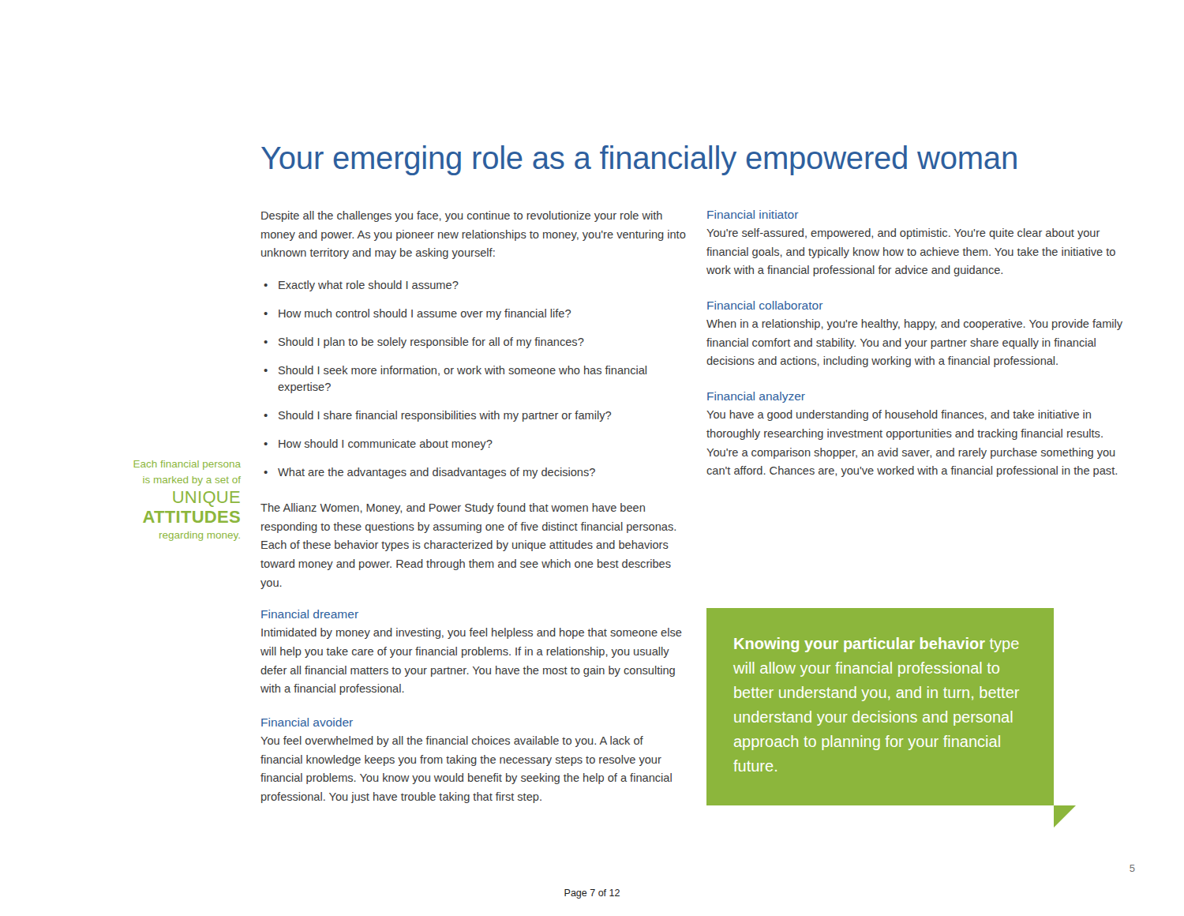Your emerging role as a financially empowered woman
Each financial persona
is marked by a set of UNIQUE ATTITUDES regarding money.
Despite all the challenges you face, you continue to revolutionize your role with money and power. As you pioneer new relationships to money, you're venturing into unknown territory and may be asking yourself:
Exactly what role should I assume?
How much control should I assume over my financial life?
Should I plan to be solely responsible for all of my finances?
Should I seek more information, or work with someone who has financial expertise?
Should I share financial responsibilities with my partner or family?
How should I communicate about money?
What are the advantages and disadvantages of my decisions?
The Allianz Women, Money, and Power Study found that women have been responding to these questions by assuming one of five distinct financial personas. Each of these behavior types is characterized by unique attitudes and behaviors toward money and power. Read through them and see which one best describes you.
Financial dreamer
Intimidated by money and investing, you feel helpless and hope that someone else will help you take care of your financial problems. If in a relationship, you usually defer all financial matters to your partner. You have the most to gain by consulting with a financial professional.
Financial avoider
You feel overwhelmed by all the financial choices available to you. A lack of financial knowledge keeps you from taking the necessary steps to resolve your financial problems. You know you would benefit by seeking the help of a financial professional. You just have trouble taking that first step.
Financial initiator
You're self-assured, empowered, and optimistic. You're quite clear about your financial goals, and typically know how to achieve them. You take the initiative to work with a financial professional for advice and guidance.
Financial collaborator
When in a relationship, you're healthy, happy, and cooperative. You provide family financial comfort and stability. You and your partner share equally in financial decisions and actions, including working with a financial professional.
Financial analyzer
You have a good understanding of household finances, and take initiative in thoroughly researching investment opportunities and tracking financial results. You're a comparison shopper, an avid saver, and rarely purchase something you can't afford. Chances are, you've worked with a financial professional in the past.
Knowing your particular behavior type will allow your financial professional to better understand you, and in turn, better understand your decisions and personal approach to planning for your financial future.
5
Page 7 of 12